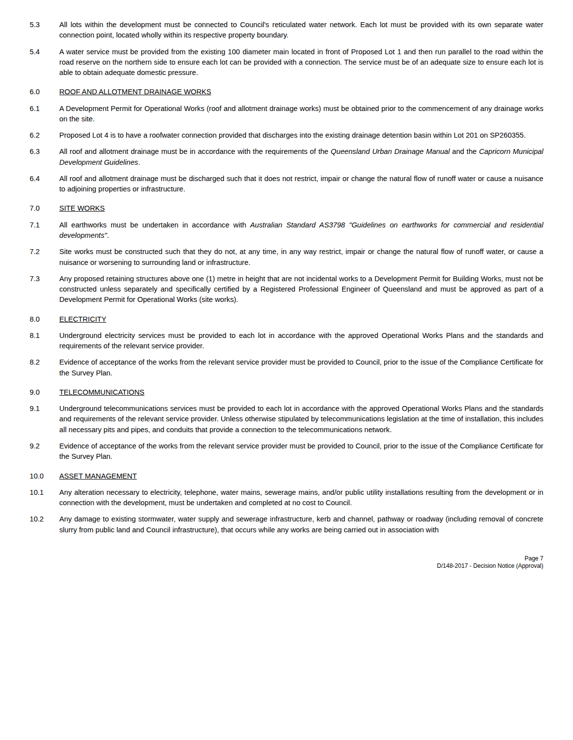5.3
All lots within the development must be connected to Council's reticulated water network. Each lot must be provided with its own separate water connection point, located wholly within its respective property boundary.
5.4
A water service must be provided from the existing 100 diameter main located in front of Proposed Lot 1 and then run parallel to the road within the road reserve on the northern side to ensure each lot can be provided with a connection. The service must be of an adequate size to ensure each lot is able to obtain adequate domestic pressure.
6.0
Roof and allotment drainage works
6.1
A Development Permit for Operational Works (roof and allotment drainage works) must be obtained prior to the commencement of any drainage works on the site.
6.2
Proposed Lot 4 is to have a roofwater connection provided that discharges into the existing drainage detention basin within Lot 201 on SP260355.
6.3
All roof and allotment drainage must be in accordance with the requirements of the Queensland Urban Drainage Manual and the Capricorn Municipal Development Guidelines.
6.4
All roof and allotment drainage must be discharged such that it does not restrict, impair or change the natural flow of runoff water or cause a nuisance to adjoining properties or infrastructure.
7.0
Site works
7.1
All earthworks must be undertaken in accordance with Australian Standard AS3798 "Guidelines on earthworks for commercial and residential developments".
7.2
Site works must be constructed such that they do not, at any time, in any way restrict, impair or change the natural flow of runoff water, or cause a nuisance or worsening to surrounding land or infrastructure.
7.3
Any proposed retaining structures above one (1) metre in height that are not incidental works to a Development Permit for Building Works, must not be constructed unless separately and specifically certified by a Registered Professional Engineer of Queensland and must be approved as part of a Development Permit for Operational Works (site works).
8.0
Electricity
8.1
Underground electricity services must be provided to each lot in accordance with the approved Operational Works Plans and the standards and requirements of the relevant service provider.
8.2
Evidence of acceptance of the works from the relevant service provider must be provided to Council, prior to the issue of the Compliance Certificate for the Survey Plan.
9.0
Telecommunications
9.1
Underground telecommunications services must be provided to each lot in accordance with the approved Operational Works Plans and the standards and requirements of the relevant service provider. Unless otherwise stipulated by telecommunications legislation at the time of installation, this includes all necessary pits and pipes, and conduits that provide a connection to the telecommunications network.
9.2
Evidence of acceptance of the works from the relevant service provider must be provided to Council, prior to the issue of the Compliance Certificate for the Survey Plan.
10.0
Asset management
10.1
Any alteration necessary to electricity, telephone, water mains, sewerage mains, and/or public utility installations resulting from the development or in connection with the development, must be undertaken and completed at no cost to Council.
10.2
Any damage to existing stormwater, water supply and sewerage infrastructure, kerb and channel, pathway or roadway (including removal of concrete slurry from public land and Council infrastructure), that occurs while any works are being carried out in association with
Page 7
D/148-2017 - Decision Notice (Approval)